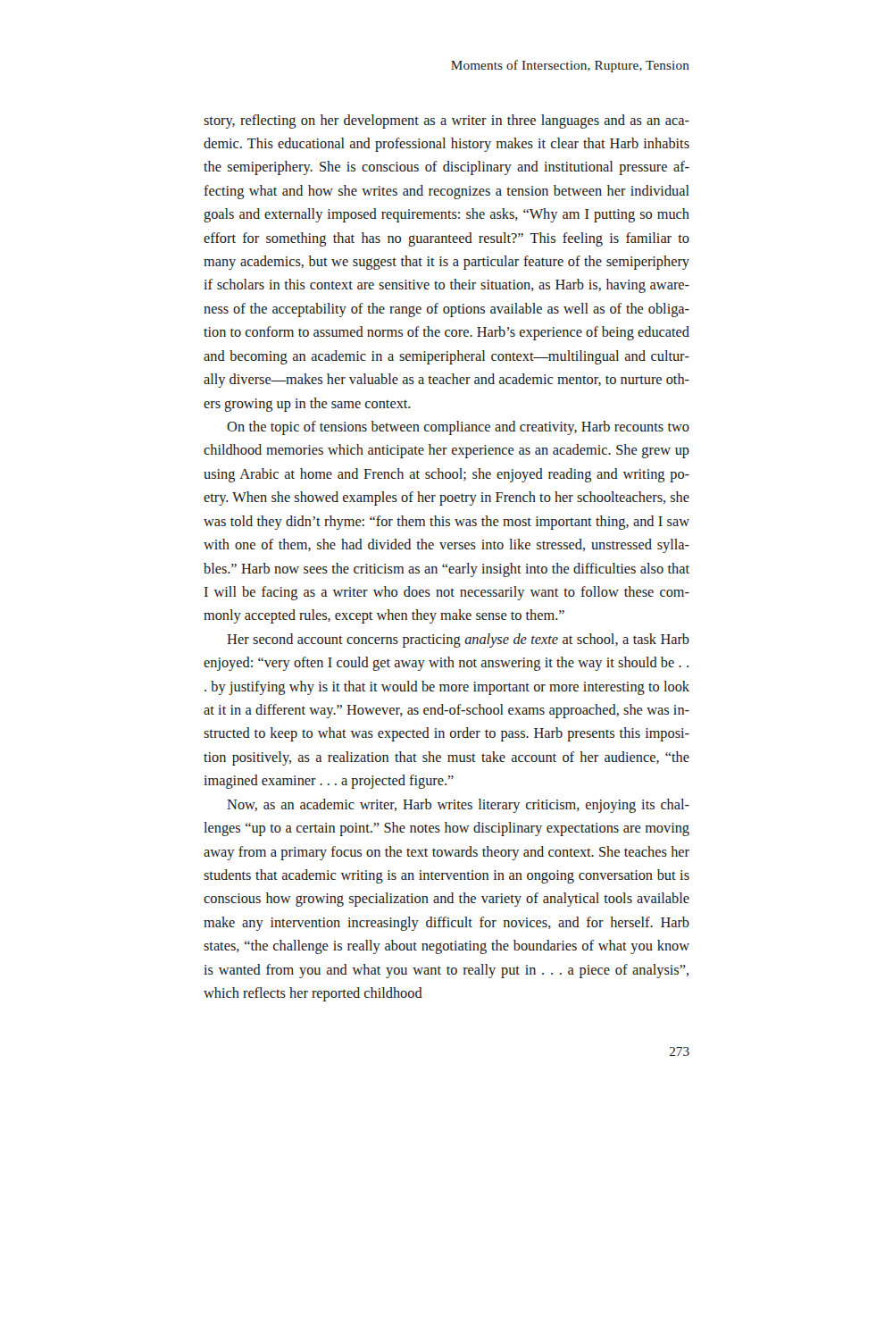Moments of Intersection, Rupture, Tension
story, reflecting on her development as a writer in three languages and as an academic. This educational and professional history makes it clear that Harb inhabits the semiperiphery. She is conscious of disciplinary and institutional pressure affecting what and how she writes and recognizes a tension between her individual goals and externally imposed requirements: she asks, “Why am I putting so much effort for something that has no guaranteed result?” This feeling is familiar to many academics, but we suggest that it is a particular feature of the semiperiphery if scholars in this context are sensitive to their situation, as Harb is, having awareness of the acceptability of the range of options available as well as of the obligation to conform to assumed norms of the core. Harb’s experience of being educated and becoming an academic in a semiperipheral context—multilingual and culturally diverse—makes her valuable as a teacher and academic mentor, to nurture others growing up in the same context.
On the topic of tensions between compliance and creativity, Harb recounts two childhood memories which anticipate her experience as an academic. She grew up using Arabic at home and French at school; she enjoyed reading and writing poetry. When she showed examples of her poetry in French to her schoolteachers, she was told they didn’t rhyme: “for them this was the most important thing, and I saw with one of them, she had divided the verses into like stressed, unstressed syllables.” Harb now sees the criticism as an “early insight into the difficulties also that I will be facing as a writer who does not necessarily want to follow these commonly accepted rules, except when they make sense to them.”
Her second account concerns practicing analyse de texte at school, a task Harb enjoyed: “very often I could get away with not answering it the way it should be . . . by justifying why is it that it would be more important or more interesting to look at it in a different way.” However, as end-of-school exams approached, she was instructed to keep to what was expected in order to pass. Harb presents this imposition positively, as a realization that she must take account of her audience, “the imagined examiner . . . a projected figure.”
Now, as an academic writer, Harb writes literary criticism, enjoying its challenges “up to a certain point.” She notes how disciplinary expectations are moving away from a primary focus on the text towards theory and context. She teaches her students that academic writing is an intervention in an ongoing conversation but is conscious how growing specialization and the variety of analytical tools available make any intervention increasingly difficult for novices, and for herself. Harb states, “the challenge is really about negotiating the boundaries of what you know is wanted from you and what you want to really put in . . . a piece of analysis”, which reflects her reported childhood
273